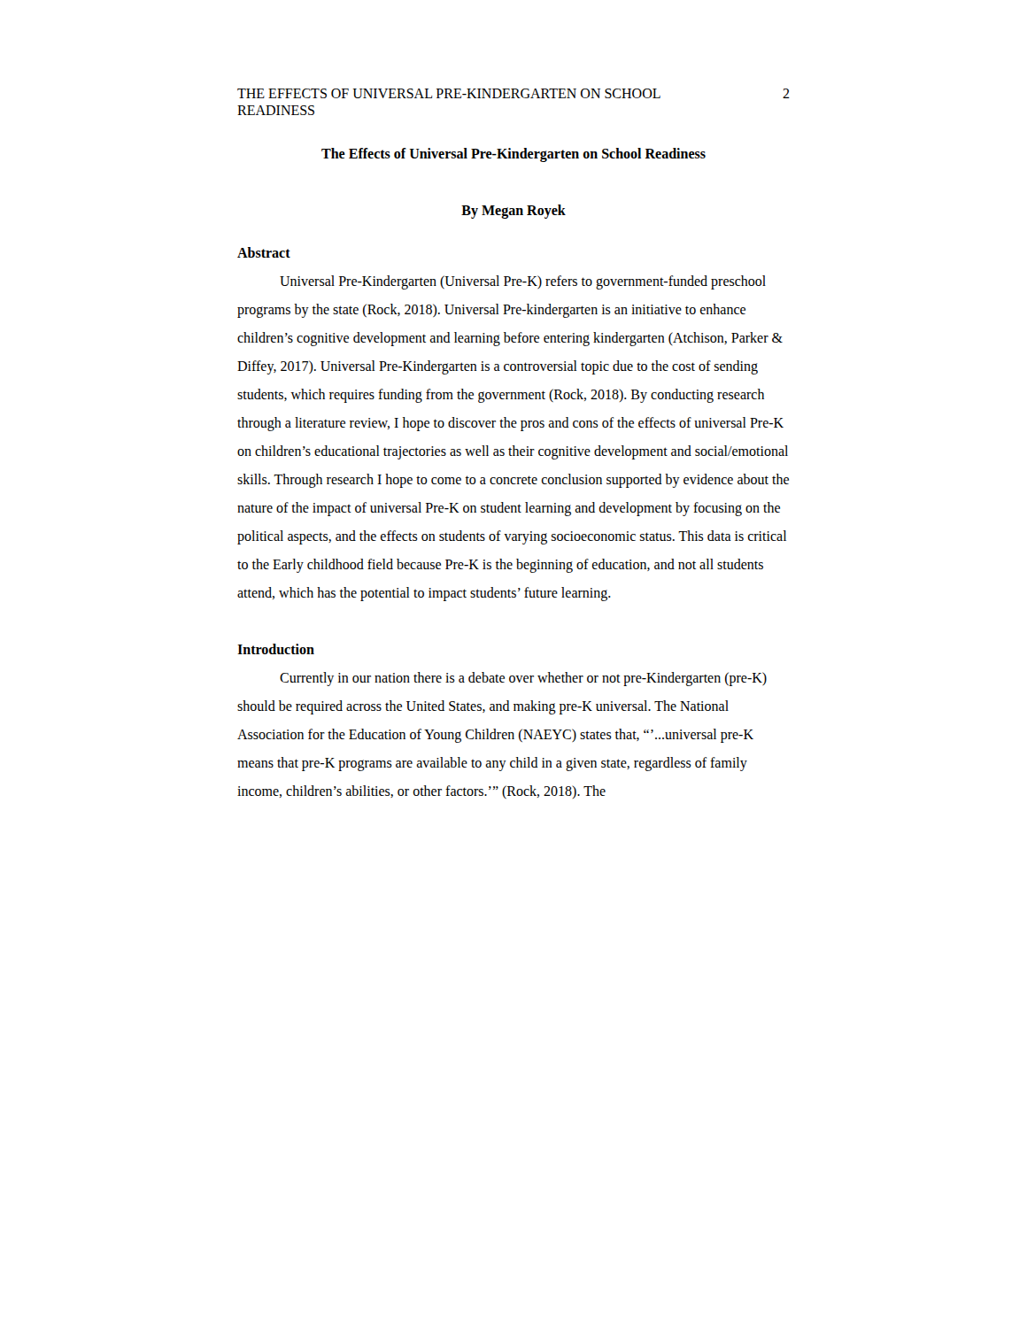The Effects of Universal Pre-Kindergarten on School Readiness
2
The Effects of Universal Pre-Kindergarten on School Readiness
By Megan Royek
Abstract
Universal Pre-Kindergarten (Universal Pre-K) refers to government-funded preschool programs by the state (Rock, 2018). Universal Pre-kindergarten is an initiative to enhance children’s cognitive development and learning before entering kindergarten (Atchison, Parker & Diffey, 2017). Universal Pre-Kindergarten is a controversial topic due to the cost of sending students, which requires funding from the government (Rock, 2018). By conducting research through a literature review, I hope to discover the pros and cons of the effects of universal Pre-K on children’s educational trajectories as well as their cognitive development and social/emotional skills. Through research I hope to come to a concrete conclusion supported by evidence about the nature of the impact of universal Pre-K on student learning and development by focusing on the political aspects, and the effects on students of varying socioeconomic status. This data is critical to the Early childhood field because Pre-K is the beginning of education, and not all students attend, which has the potential to impact students’ future learning.
Introduction
Currently in our nation there is a debate over whether or not pre-Kindergarten (pre-K) should be required across the United States, and making pre-K universal. The National Association for the Education of Young Children (NAEYC) states that, “’...universal pre-K means that pre-K programs are available to any child in a given state, regardless of family income, children’s abilities, or other factors.’” (Rock, 2018). The